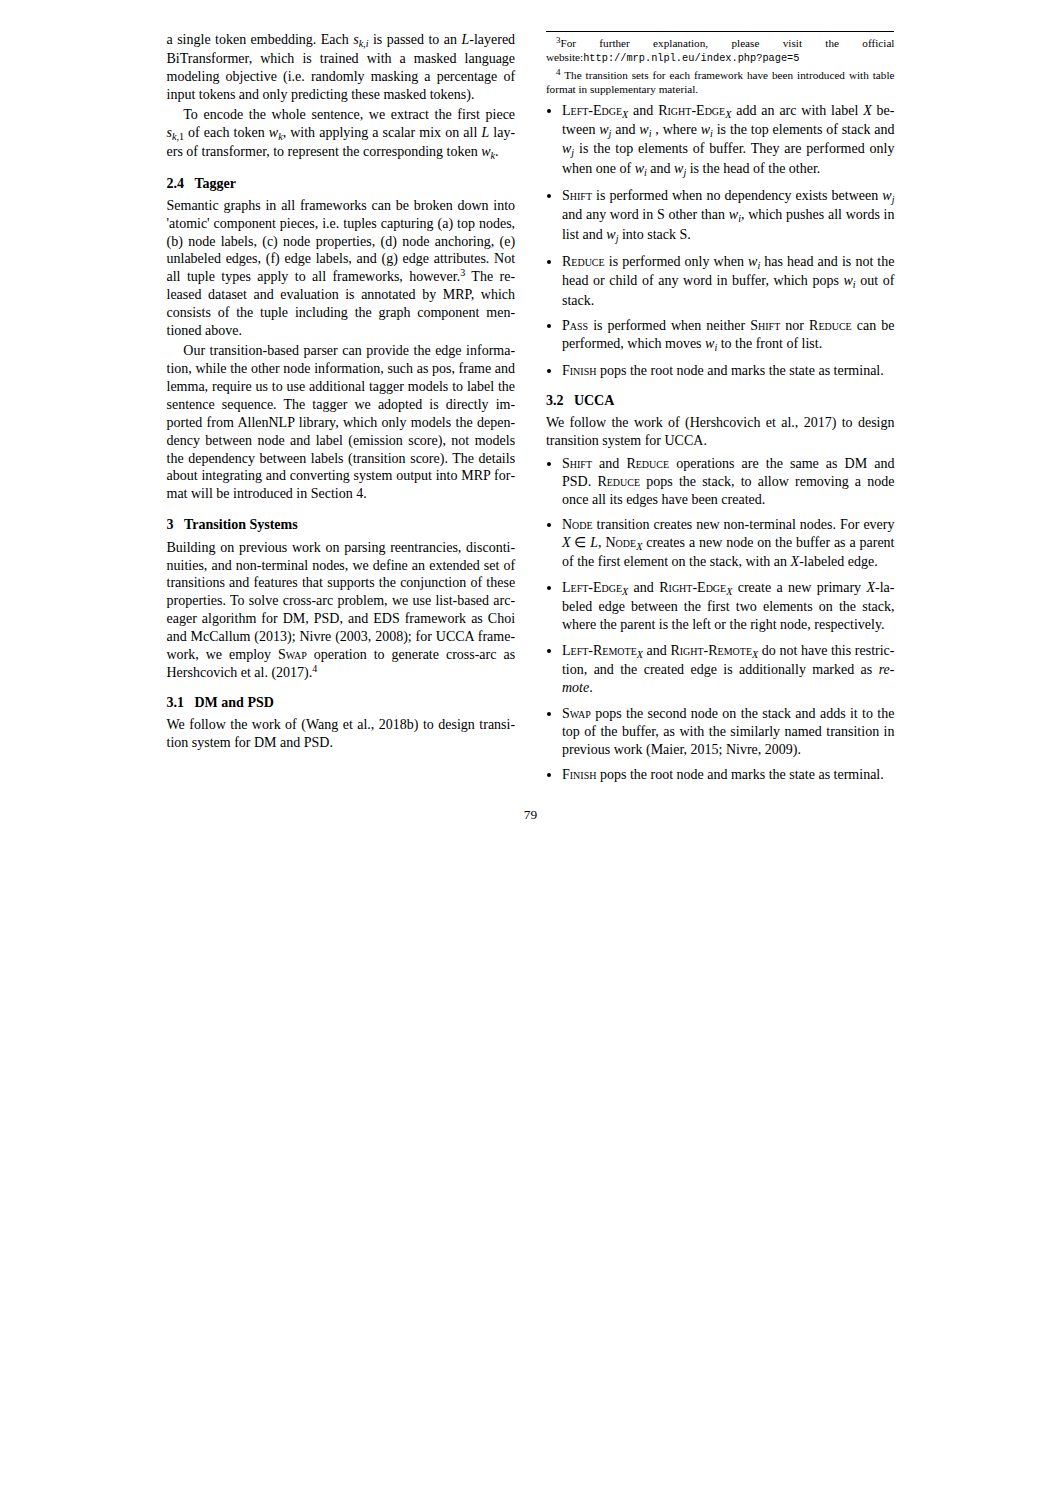a single token embedding. Each sk,i is passed to an L-layered BiTransformer, which is trained with a masked language modeling objective (i.e. randomly masking a percentage of input tokens and only predicting these masked tokens).
To encode the whole sentence, we extract the first piece sk, 1 of each token wk, with applying a scalar mix on all L layers of transformer, to represent the corresponding token wk.
2.4 Tagger
Semantic graphs in all frameworks can be broken down into 'atomic' component pieces, i.e. tuples capturing (a) top nodes, (b) node labels, (c) node properties, (d) node anchoring, (e) unlabeled edges, (f) edge labels, and (g) edge attributes. Not all tuple types apply to all frameworks, however.3 The released dataset and evaluation is annotated by MRP, which consists of the tuple including the graph component mentioned above.
Our transition-based parser can provide the edge information, while the other node information, such as pos, frame and lemma, require us to use additional tagger models to label the sentence sequence. The tagger we adopted is directly imported from AllenNLP library, which only models the dependency between node and label (emission score), not models the dependency between labels (transition score). The details about integrating and converting system output into MRP format will be introduced in Section 4.
3 Transition Systems
Building on previous work on parsing reentrancies, discontinuities, and non-terminal nodes, we define an extended set of transitions and features that supports the conjunction of these properties. To solve cross-arc problem, we use list-based arc-eager algorithm for DM, PSD, and EDS framework as Choi and McCallum (2013); Nivre (2003, 2008); for UCCA framework, we employ Swap operation to generate cross-arc as Hershcovich et al. (2017).4
3.1 DM and PSD
We follow the work of (Wang et al., 2018b) to design transition system for DM and PSD.
3 For further explanation, please visit the official website:http://mrp.nlpl.eu/index.php?page=5
4 The transition sets for each framework have been introduced with table format in supplementary material.
Left-EdgeX and Right-EdgeX add an arc with label X between wj and wi , where wi is the top elements of stack and wj is the top elements of buffer. They are performed only when one of wi and wj is the head of the other.
Shift is performed when no dependency exists between wj and any word in S other than wi, which pushes all words in list and wj into stack S.
Reduce is performed only when wi has head and is not the head or child of any word in buffer, which pops wi out of stack.
Pass is performed when neither Shift nor Reduce can be performed, which moves wi to the front of list.
Finish pops the root node and marks the state as terminal.
3.2 UCCA
We follow the work of (Hershcovich et al., 2017) to design transition system for UCCA.
Shift and Reduce operations are the same as DM and PSD. Reduce pops the stack, to allow removing a node once all its edges have been created.
Node transition creates new non-terminal nodes. For every X ∈ L, NodeX creates a new node on the buffer as a parent of the first element on the stack, with an X-labeled edge.
Left-EdgeX and Right-EdgeX create a new primary X-labeled edge between the first two elements on the stack, where the parent is the left or the right node, respectively.
Left-RemoteX and Right-RemoteX do not have this restriction, and the created edge is additionally marked as remote.
Swap pops the second node on the stack and adds it to the top of the buffer, as with the similarly named transition in previous work (Maier, 2015; Nivre, 2009).
Finish pops the root node and marks the state as terminal.
79